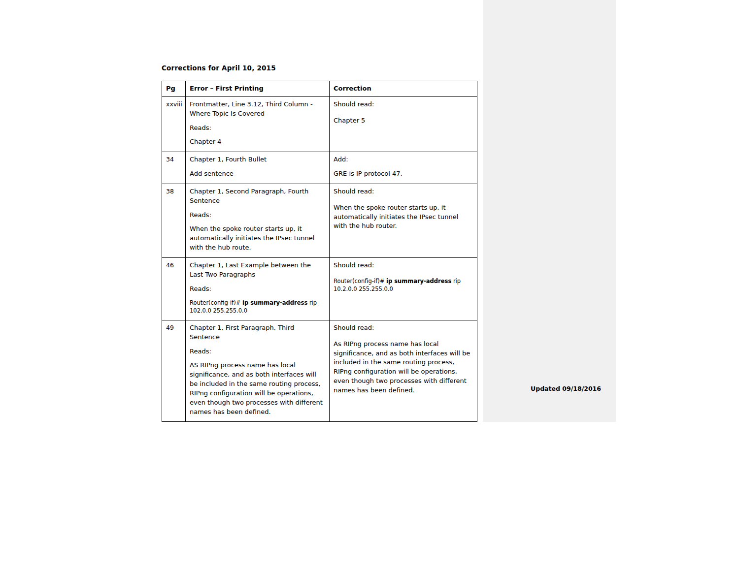Corrections for April 10, 2015
| Pg | Error – First Printing | Correction |
| --- | --- | --- |
| xxviii | Frontmatter, Line 3.12, Third Column - Where Topic Is Covered Reads: Chapter 4 | Should read: Chapter 5 |
| 34 | Chapter 1, Fourth Bullet Add sentence | Add: GRE is IP protocol 47. |
| 38 | Chapter 1, Second Paragraph, Fourth Sentence Reads: When the spoke router starts up, it automatically initiates the IPsec tunnel with the hub route. | Should read: When the spoke router starts up, it automatically initiates the IPsec tunnel with the hub router. |
| 46 | Chapter 1, Last Example between the Last Two Paragraphs Reads: Router(config-if)# ip summary-address rip 102.0.0 255.255.0.0 | Should read: Router(config-if)# ip summary-address rip 10.2.0.0 255.255.0.0 |
| 49 | Chapter 1, First Paragraph, Third Sentence Reads: AS RIPng process name has local significance, and as both interfaces will be included in the same routing process, RIPng configuration will be operations, even though two processes with different names has been defined. | Should read: As RIPng process name has local significance, and as both interfaces will be included in the same routing process, RIPng configuration will be operations, even though two processes with different names has been defined. |
Updated 09/18/2016